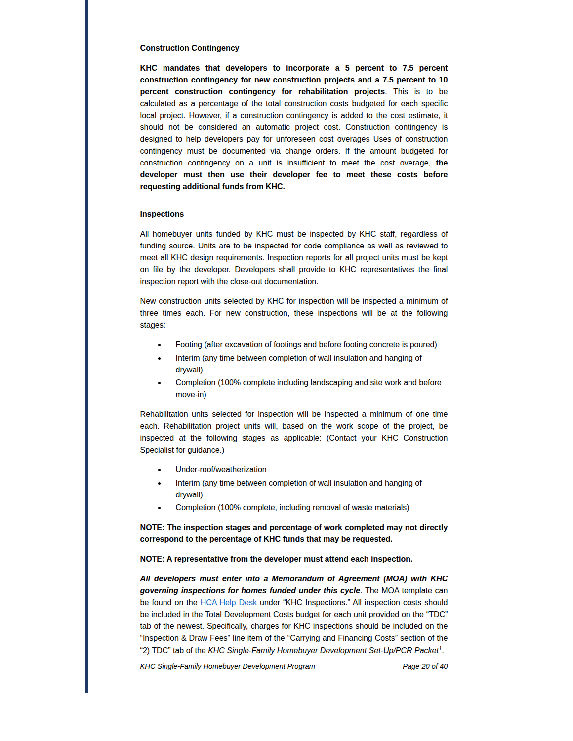Construction Contingency
KHC mandates that developers to incorporate a 5 percent to 7.5 percent construction contingency for new construction projects and a 7.5 percent to 10 percent construction contingency for rehabilitation projects. This is to be calculated as a percentage of the total construction costs budgeted for each specific local project. However, if a construction contingency is added to the cost estimate, it should not be considered an automatic project cost. Construction contingency is designed to help developers pay for unforeseen cost overages Uses of construction contingency must be documented via change orders. If the amount budgeted for construction contingency on a unit is insufficient to meet the cost overage, the developer must then use their developer fee to meet these costs before requesting additional funds from KHC.
Inspections
All homebuyer units funded by KHC must be inspected by KHC staff, regardless of funding source. Units are to be inspected for code compliance as well as reviewed to meet all KHC design requirements. Inspection reports for all project units must be kept on file by the developer. Developers shall provide to KHC representatives the final inspection report with the close-out documentation.
New construction units selected by KHC for inspection will be inspected a minimum of three times each. For new construction, these inspections will be at the following stages:
Footing (after excavation of footings and before footing concrete is poured)
Interim (any time between completion of wall insulation and hanging of drywall)
Completion (100% complete including landscaping and site work and before move-in)
Rehabilitation units selected for inspection will be inspected a minimum of one time each. Rehabilitation project units will, based on the work scope of the project, be inspected at the following stages as applicable: (Contact your KHC Construction Specialist for guidance.)
Under-roof/weatherization
Interim (any time between completion of wall insulation and hanging of drywall)
Completion (100% complete, including removal of waste materials)
NOTE: The inspection stages and percentage of work completed may not directly correspond to the percentage of KHC funds that may be requested.
NOTE: A representative from the developer must attend each inspection.
All developers must enter into a Memorandum of Agreement (MOA) with KHC governing inspections for homes funded under this cycle. The MOA template can be found on the HCA Help Desk under “KHC Inspections.” All inspection costs should be included in the Total Development Costs budget for each unit provided on the “TDC” tab of the newest. Specifically, charges for KHC inspections should be included on the “Inspection & Draw Fees” line item of the “Carrying and Financing Costs” section of the “2) TDC” tab of the KHC Single-Family Homebuyer Development Set-Up/PCR Packet1.
KHC Single-Family Homebuyer Development Program Page 20 of 40